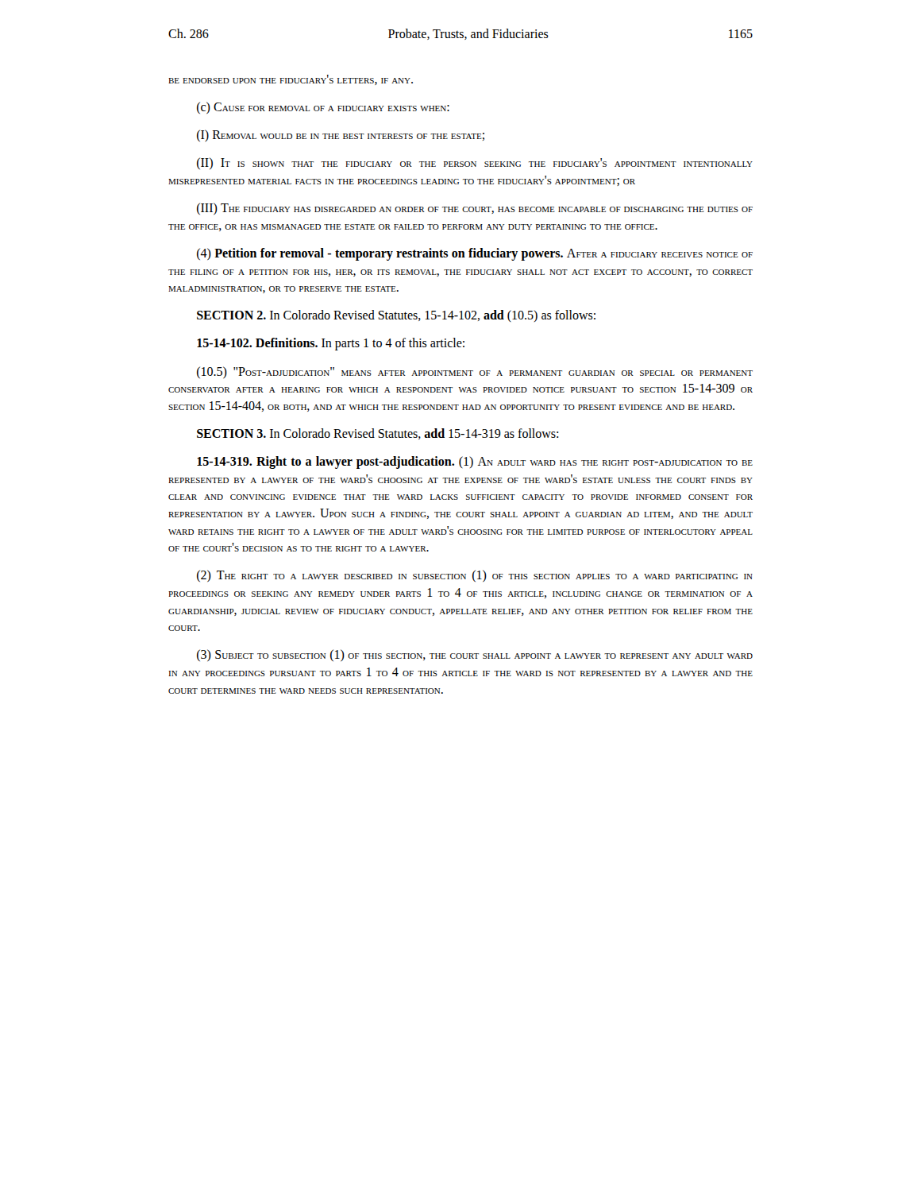Ch. 286
Probate, Trusts, and Fiduciaries
1165
be endorsed upon the fiduciary's letters, if any.
(c) Cause for removal of a fiduciary exists when:
(I) Removal would be in the best interests of the estate;
(II) It is shown that the fiduciary or the person seeking the fiduciary's appointment intentionally misrepresented material facts in the proceedings leading to the fiduciary's appointment; or
(III) The fiduciary has disregarded an order of the court, has become incapable of discharging the duties of the office, or has mismanaged the estate or failed to perform any duty pertaining to the office.
(4) Petition for removal - temporary restraints on fiduciary powers. After a fiduciary receives notice of the filing of a petition for his, her, or its removal, the fiduciary shall not act except to account, to correct maladministration, or to preserve the estate.
SECTION 2. In Colorado Revised Statutes, 15-14-102, add (10.5) as follows:
15-14-102. Definitions. In parts 1 to 4 of this article:
(10.5) "Post-adjudication" means after appointment of a permanent guardian or special or permanent conservator after a hearing for which a respondent was provided notice pursuant to section 15-14-309 or section 15-14-404, or both, and at which the respondent had an opportunity to present evidence and be heard.
SECTION 3. In Colorado Revised Statutes, add 15-14-319 as follows:
15-14-319. Right to a lawyer post-adjudication. (1) An adult ward has the right post-adjudication to be represented by a lawyer of the ward's choosing at the expense of the ward's estate unless the court finds by clear and convincing evidence that the ward lacks sufficient capacity to provide informed consent for representation by a lawyer. Upon such a finding, the court shall appoint a guardian ad litem, and the adult ward retains the right to a lawyer of the adult ward's choosing for the limited purpose of interlocutory appeal of the court's decision as to the right to a lawyer.
(2) The right to a lawyer described in subsection (1) of this section applies to a ward participating in proceedings or seeking any remedy under parts 1 to 4 of this article, including change or termination of a guardianship, judicial review of fiduciary conduct, appellate relief, and any other petition for relief from the court.
(3) Subject to subsection (1) of this section, the court shall appoint a lawyer to represent any adult ward in any proceedings pursuant to parts 1 to 4 of this article if the ward is not represented by a lawyer and the court determines the ward needs such representation.